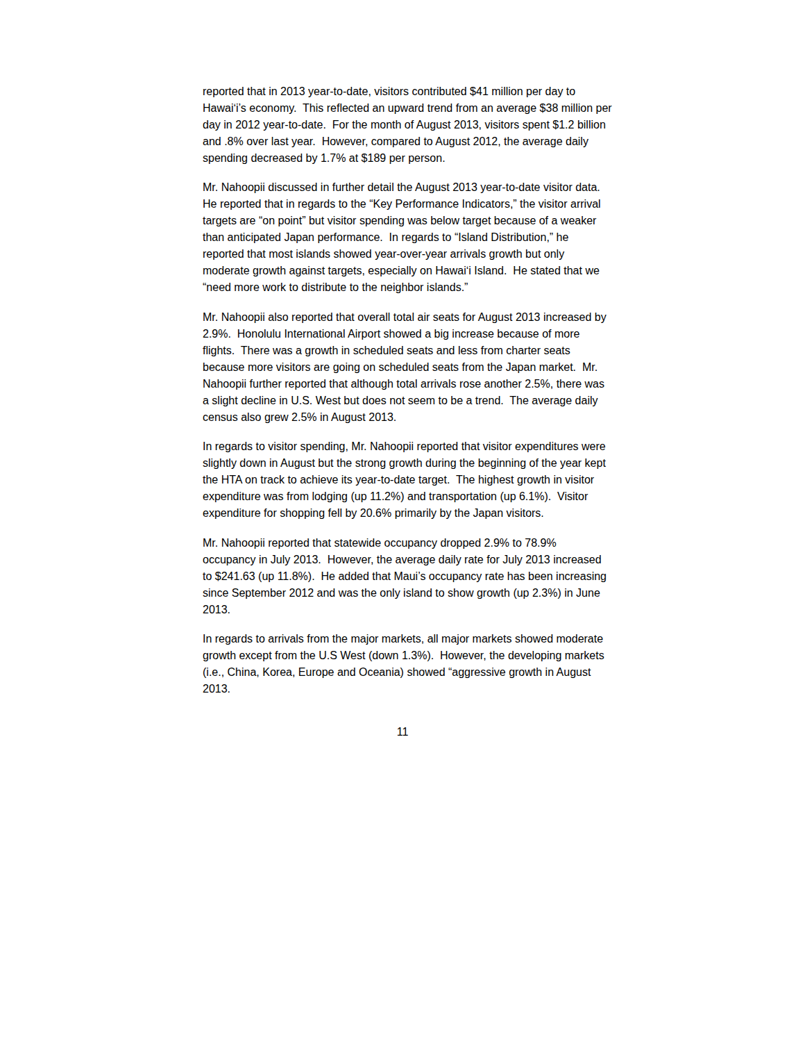reported that in 2013 year-to-date, visitors contributed $41 million per day to Hawaiʻi’s economy. This reflected an upward trend from an average $38 million per day in 2012 year-to-date. For the month of August 2013, visitors spent $1.2 billion and .8% over last year. However, compared to August 2012, the average daily spending decreased by 1.7% at $189 per person.
Mr. Nahoopii discussed in further detail the August 2013 year-to-date visitor data. He reported that in regards to the “Key Performance Indicators,” the visitor arrival targets are “on point” but visitor spending was below target because of a weaker than anticipated Japan performance. In regards to “Island Distribution,” he reported that most islands showed year-over-year arrivals growth but only moderate growth against targets, especially on Hawaiʻi Island. He stated that we “need more work to distribute to the neighbor islands.”
Mr. Nahoopii also reported that overall total air seats for August 2013 increased by 2.9%. Honolulu International Airport showed a big increase because of more flights. There was a growth in scheduled seats and less from charter seats because more visitors are going on scheduled seats from the Japan market. Mr. Nahoopii further reported that although total arrivals rose another 2.5%, there was a slight decline in U.S. West but does not seem to be a trend. The average daily census also grew 2.5% in August 2013.
In regards to visitor spending, Mr. Nahoopii reported that visitor expenditures were slightly down in August but the strong growth during the beginning of the year kept the HTA on track to achieve its year-to-date target. The highest growth in visitor expenditure was from lodging (up 11.2%) and transportation (up 6.1%). Visitor expenditure for shopping fell by 20.6% primarily by the Japan visitors.
Mr. Nahoopii reported that statewide occupancy dropped 2.9% to 78.9% occupancy in July 2013. However, the average daily rate for July 2013 increased to $241.63 (up 11.8%). He added that Maui’s occupancy rate has been increasing since September 2012 and was the only island to show growth (up 2.3%) in June 2013.
In regards to arrivals from the major markets, all major markets showed moderate growth except from the U.S West (down 1.3%). However, the developing markets (i.e., China, Korea, Europe and Oceania) showed “aggressive growth in August 2013.
11